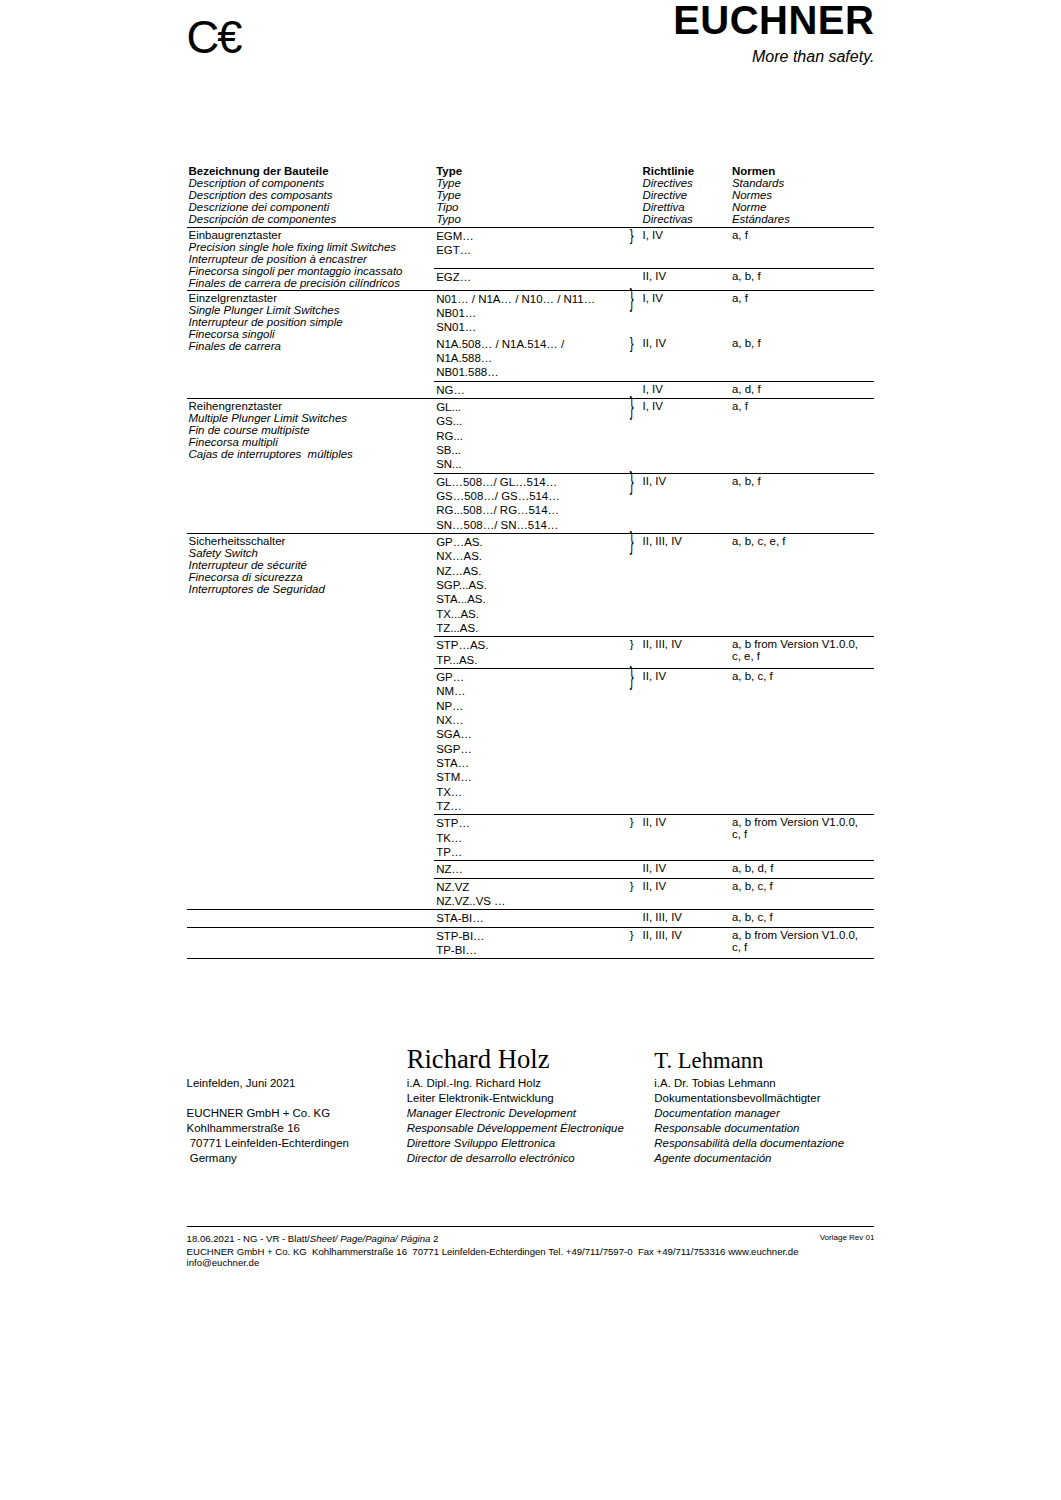C€
EUCHNER
More than safety.
| Bezeichnung der Bauteile Description of components Description des composants Descrizione dei componenti Descripción de componentes | Type Type Type Tipo Typo | Richtlinie Directives Directive Direttiva Directivas | Normen Standards Normes Norme Estándares |
| --- | --- | --- | --- |
| Einbaugrenztaster Precision single hole fixing limit Switches Interrupteur de position à encastrer Finecorsa singoli per montaggio incassato Finales de carrera de precisión cilíndricos | EGM… EGT… | } | I, IV | a, f |
| EGZ… | | II, IV | a, b, f |
| Einzelgrenztaster Single Plunger Limit Switches Interrupteur de position simple Finecorsa singoli Finales de carrera | N01… / N1A… / N10… / N11… NB01… SN01… | } | I, IV | a, f |
| N1A.508… / N1A.514… / N1A.588… NB01.588… | } | II, IV | a, b, f |
| NG… | | I, IV | a, d, f |
| Reihengrenztaster Multiple Plunger Limit Switches Fin de course multipiste Finecorsa multipli Cajas de interruptores múltiples | GL... GS... RG... SB... SN... | } | I, IV | a, f |
| GL…508…/ GL…514… GS…508…/ GS…514… RG...508…/ RG…514… SN…508…/ SN…514… | } | II, IV | a, b, f |
| Sicherheitsschalter Safety Switch Interrupteur de sécurité Finecorsa di sicurezza Interruptores de Seguridad | GP…AS. NX…AS. NZ…AS. SGP...AS. STA...AS. TX...AS. TZ...AS. | } | II, III, IV | a, b, c, e, f |
| STP…AS. TP...AS. | } | II, III, IV | a, b from Version V1.0.0, c, e, f |
| GP… NM… NP… NX… SGA… SGP… STA… STM… TX… TZ… | } | II, IV | a, b, c, f |
| STP… TK… TP… | } | II, IV | a, b from Version V1.0.0, c, f |
| NZ… | | II, IV | a, b, d, f |
| NZ.VZ NZ.VZ..VS … | } | II, IV | a, b, c, f |
| | STA-BI… | | II, III, IV | a, b, c, f |
| | STP-BI… TP-BI… | } | II, III, IV | a, b from Version V1.0.0, c, f |
Leinfelden, Juni 2021
EUCHNER GmbH + Co. KG
Kohlhammerstraße 16
70771 Leinfelden-Echterdingen
Germany
Richard Holz
i.A. Dipl.-Ing. Richard Holz
Leiter Elektronik-Entwicklung
Manager Electronic Development
Responsable Développement Électronique
Direttore Sviluppo Elettronica
Director de desarrollo electrónico
T. Lehmann
i.A. Dr. Tobias Lehmann
Dokumentationsbevollmächtigter
Documentation manager
Responsable documentation
Responsabilità della documentazione
Agente documentación
Vorlage Rev 01
18.06.2021 - NG - VR - Blatt/Sheet/ Page/Pagina/ Página 2
EUCHNER GmbH + Co. KG Kohlhammerstraße 16 70771 Leinfelden-Echterdingen Tel. +49/711/7597-0 Fax +49/711/753316 www.euchner.de info@euchner.de